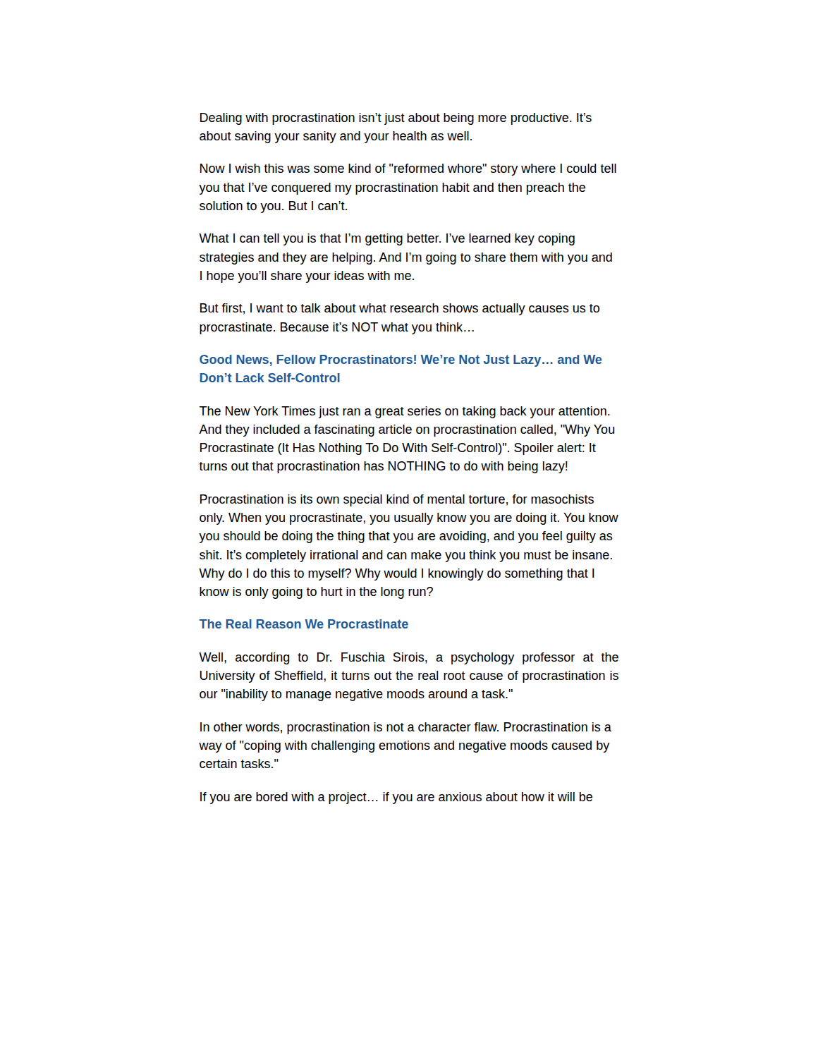Dealing with procrastination isn’t just about being more productive. It’s about saving your sanity and your health as well.
Now I wish this was some kind of "reformed whore" story where I could tell you that I’ve conquered my procrastination habit and then preach the solution to you. But I can’t.
What I can tell you is that I’m getting better. I’ve learned key coping strategies and they are helping. And I’m going to share them with you and I hope you’ll share your ideas with me.
But first, I want to talk about what research shows actually causes us to procrastinate. Because it’s NOT what you think…
Good News, Fellow Procrastinators! We’re Not Just Lazy… and We Don’t Lack Self-Control
The New York Times just ran a great series on taking back your attention. And they included a fascinating article on procrastination called, "Why You Procrastinate (It Has Nothing To Do With Self-Control)". Spoiler alert: It turns out that procrastination has NOTHING to do with being lazy!
Procrastination is its own special kind of mental torture, for masochists only. When you procrastinate, you usually know you are doing it. You know you should be doing the thing that you are avoiding, and you feel guilty as shit. It’s completely irrational and can make you think you must be insane. Why do I do this to myself? Why would I knowingly do something that I know is only going to hurt in the long run?
The Real Reason We Procrastinate
Well, according to Dr. Fuschia Sirois, a psychology professor at the University of Sheffield, it turns out the real root cause of procrastination is our "inability to manage negative moods around a task."
In other words, procrastination is not a character flaw. Procrastination is a way of "coping with challenging emotions and negative moods caused by certain tasks."
If you are bored with a project… if you are anxious about how it will be